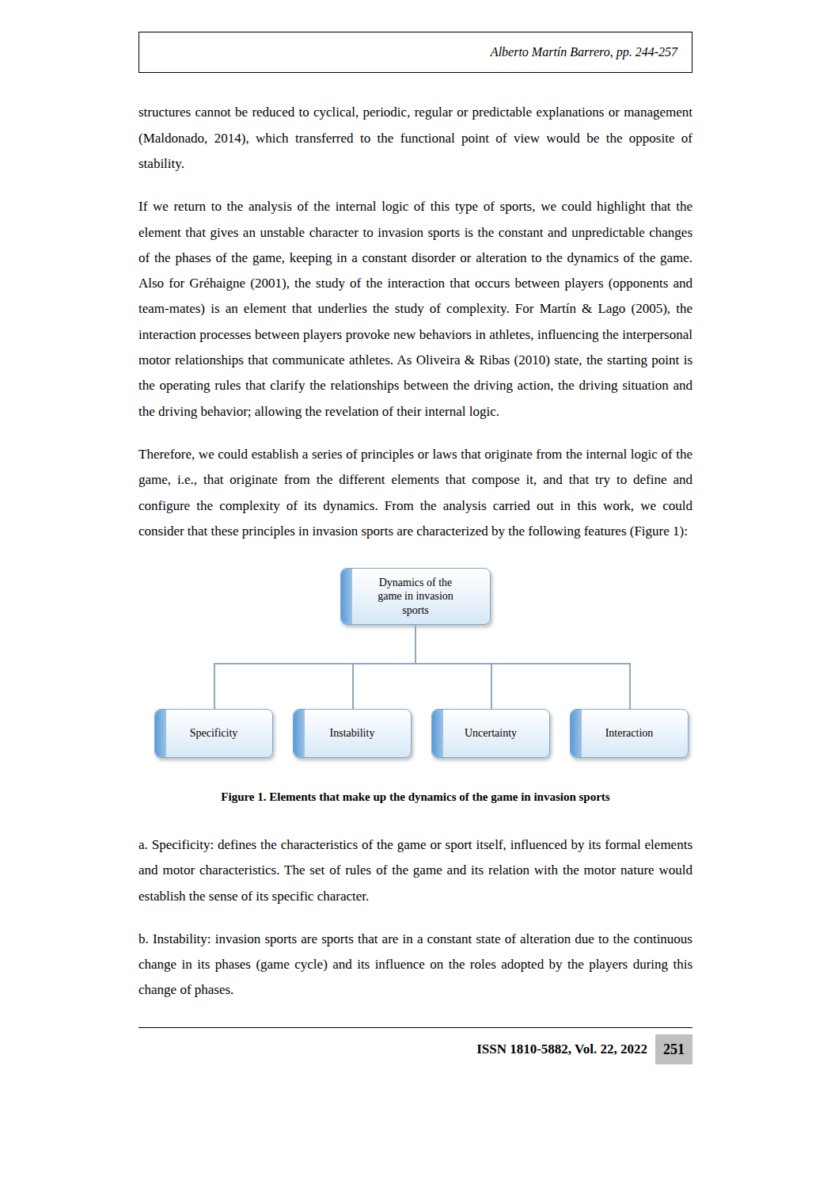Alberto Martín Barrero, pp. 244-257
structures cannot be reduced to cyclical, periodic, regular or predictable explanations or management (Maldonado, 2014), which transferred to the functional point of view would be the opposite of stability.
If we return to the analysis of the internal logic of this type of sports, we could highlight that the element that gives an unstable character to invasion sports is the constant and unpredictable changes of the phases of the game, keeping in a constant disorder or alteration to the dynamics of the game. Also for Gréhaigne (2001), the study of the interaction that occurs between players (opponents and team-mates) is an element that underlies the study of complexity. For Martín & Lago (2005), the interaction processes between players provoke new behaviors in athletes, influencing the interpersonal motor relationships that communicate athletes. As Oliveira & Ribas (2010) state, the starting point is the operating rules that clarify the relationships between the driving action, the driving situation and the driving behavior; allowing the revelation of their internal logic.
Therefore, we could establish a series of principles or laws that originate from the internal logic of the game, i.e., that originate from the different elements that compose it, and that try to define and configure the complexity of its dynamics. From the analysis carried out in this work, we could consider that these principles in invasion sports are characterized by the following features (Figure 1):
Dynamics of the
game in invasion
sports
Specificity
Instability
Uncertainty
Interaction
Figure 1. Elements that make up the dynamics of the game in invasion sports
a. Specificity: defines the characteristics of the game or sport itself, influenced by its formal elements and motor characteristics. The set of rules of the game and its relation with the motor nature would establish the sense of its specific character.
b. Instability: invasion sports are sports that are in a constant state of alteration due to the continuous change in its phases (game cycle) and its influence on the roles adopted by the players during this change of phases.
ISSN 1810-5882, Vol. 22, 2022 251